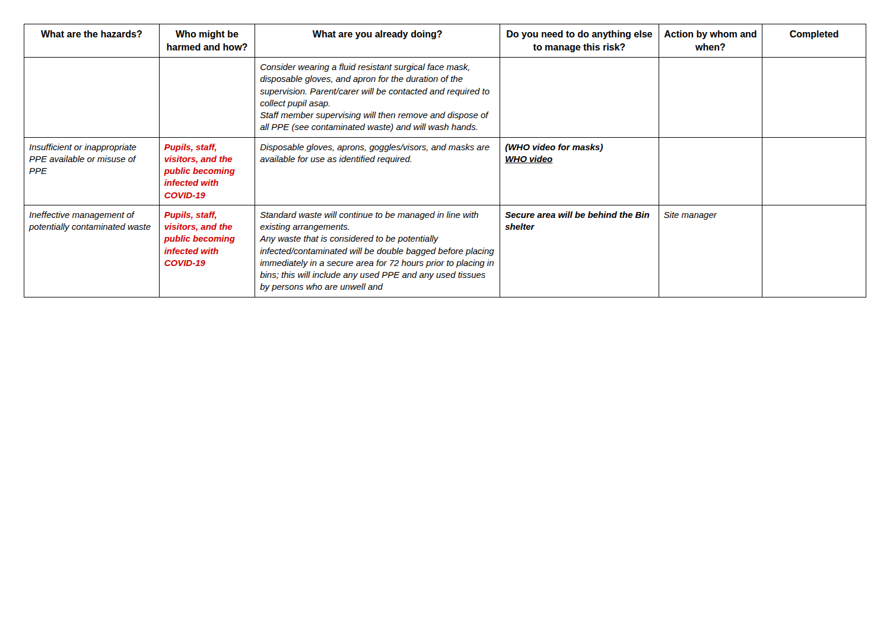| What are the hazards? | Who might be harmed and how? | What are you already doing? | Do you need to do anything else to manage this risk? | Action by whom and when? | Completed |
| --- | --- | --- | --- | --- | --- |
| | | Consider wearing a fluid resistant surgical face mask, disposable gloves, and apron for the duration of the supervision. Parent/carer will be contacted and required to collect pupil asap. Staff member supervising will then remove and dispose of all PPE (see contaminated waste) and will wash hands. | | | |
| Insufficient or inappropriate PPE available or misuse of PPE | Pupils, staff, visitors, and the public becoming infected with COVID-19 | Disposable gloves, aprons, goggles/visors, and masks are available for use as identified required. | (WHO video for masks) WHO video | | |
| Ineffective management of potentially contaminated waste | Pupils, staff, visitors, and the public becoming infected with COVID-19 | Standard waste will continue to be managed in line with existing arrangements. Any waste that is considered to be potentially infected/contaminated will be double bagged before placing immediately in a secure area for 72 hours prior to placing in bins; this will include any used PPE and any used tissues by persons who are unwell and | Secure area will be behind the Bin shelter | Site manager | |